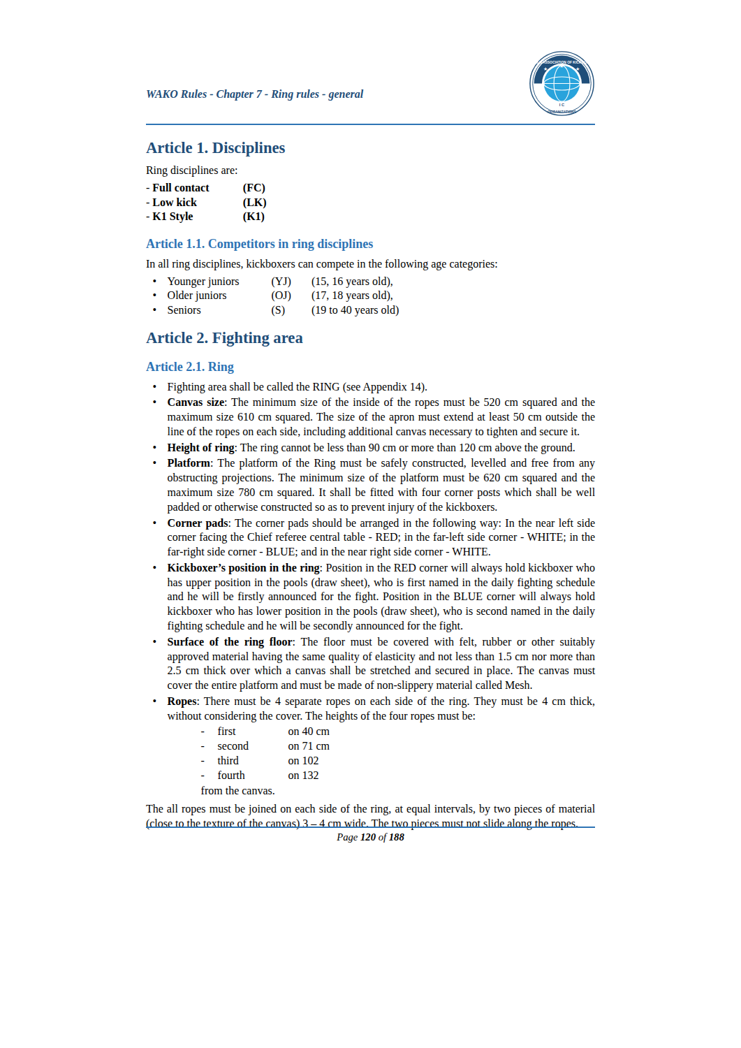WAKO Rules - Chapter 7 - Ring rules - general
WORLD ASSOCIATION OF KICKBOXING ORGANIZATIONS I C ★ ★ ★
Article 1. Disciplines
Ring disciplines are:
- Full contact(FC)
- Low kick(LK)
- K1 Style(K1)
Article 1.1. Competitors in ring disciplines
In all ring disciplines, kickboxers can compete in the following age categories:
Younger juniors(YJ)(15, 16 years old),
Older juniors(OJ)(17, 18 years old),
Seniors(S)(19 to 40 years old)
Article 2. Fighting area
Article 2.1. Ring
Fighting area shall be called the RING (see Appendix 14).
Canvas size: The minimum size of the inside of the ropes must be 520 cm squared and the maximum size 610 cm squared. The size of the apron must extend at least 50 cm outside the line of the ropes on each side, including additional canvas necessary to tighten and secure it.
Height of ring: The ring cannot be less than 90 cm or more than 120 cm above the ground.
Platform: The platform of the Ring must be safely constructed, levelled and free from any obstructing projections. The minimum size of the platform must be 620 cm squared and the maximum size 780 cm squared. It shall be fitted with four corner posts which shall be well padded or otherwise constructed so as to prevent injury of the kickboxers.
Corner pads: The corner pads should be arranged in the following way: In the near left side corner facing the Chief referee central table - RED; in the far-left side corner - WHITE; in the far-right side corner - BLUE; and in the near right side corner - WHITE.
Kickboxer’s position in the ring: Position in the RED corner will always hold kickboxer who has upper position in the pools (draw sheet), who is first named in the daily fighting schedule and he will be firstly announced for the fight. Position in the BLUE corner will always hold kickboxer who has lower position in the pools (draw sheet), who is second named in the daily fighting schedule and he will be secondly announced for the fight.
Surface of the ring floor: The floor must be covered with felt, rubber or other suitably approved material having the same quality of elasticity and not less than 1.5 cm nor more than 2.5 cm thick over which a canvas shall be stretched and secured in place. The canvas must cover the entire platform and must be made of non-slippery material called Mesh.
Ropes: There must be 4 separate ropes on each side of the ring. They must be 4 cm thick, without considering the cover. The heights of the four ropes must be:
firston 40 cm
secondon 71 cm
thirdon 102
fourthon 132
from the canvas.
The all ropes must be joined on each side of the ring, at equal intervals, by two pieces of material (close to the texture of the canvas) 3 – 4 cm wide. The two pieces must not slide along the ropes.
Page 120 of 188